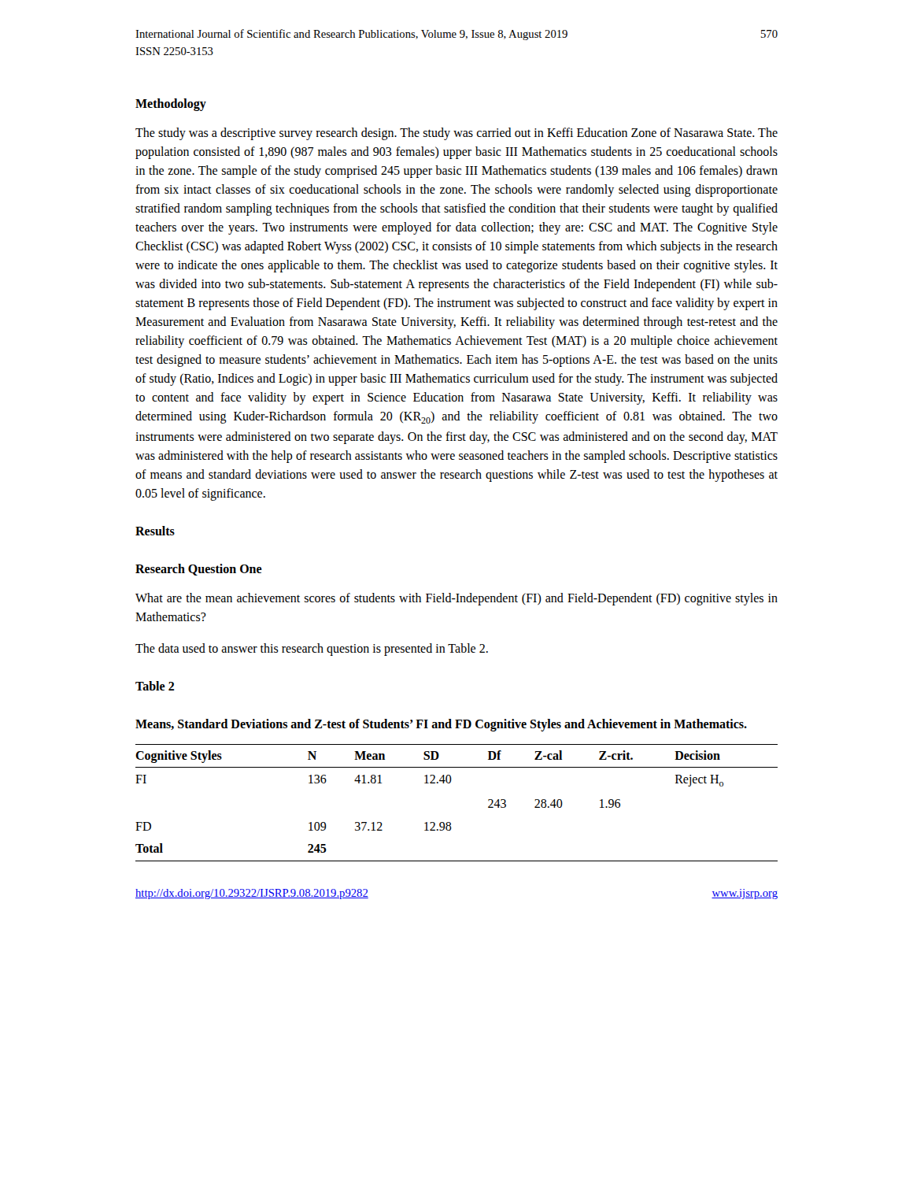International Journal of Scientific and Research Publications, Volume 9, Issue 8, August 2019
ISSN 2250-3153
570
Methodology
The study was a descriptive survey research design. The study was carried out in Keffi Education Zone of Nasarawa State. The population consisted of 1,890 (987 males and 903 females) upper basic III Mathematics students in 25 coeducational schools in the zone. The sample of the study comprised 245 upper basic III Mathematics students (139 males and 106 females) drawn from six intact classes of six coeducational schools in the zone. The schools were randomly selected using disproportionate stratified random sampling techniques from the schools that satisfied the condition that their students were taught by qualified teachers over the years. Two instruments were employed for data collection; they are: CSC and MAT. The Cognitive Style Checklist (CSC) was adapted Robert Wyss (2002) CSC, it consists of 10 simple statements from which subjects in the research were to indicate the ones applicable to them. The checklist was used to categorize students based on their cognitive styles. It was divided into two sub-statements. Sub-statement A represents the characteristics of the Field Independent (FI) while sub-statement B represents those of Field Dependent (FD). The instrument was subjected to construct and face validity by expert in Measurement and Evaluation from Nasarawa State University, Keffi. It reliability was determined through test-retest and the reliability coefficient of 0.79 was obtained. The Mathematics Achievement Test (MAT) is a 20 multiple choice achievement test designed to measure students’ achievement in Mathematics. Each item has 5-options A-E. the test was based on the units of study (Ratio, Indices and Logic) in upper basic III Mathematics curriculum used for the study. The instrument was subjected to content and face validity by expert in Science Education from Nasarawa State University, Keffi. It reliability was determined using Kuder-Richardson formula 20 (KR20) and the reliability coefficient of 0.81 was obtained. The two instruments were administered on two separate days. On the first day, the CSC was administered and on the second day, MAT was administered with the help of research assistants who were seasoned teachers in the sampled schools. Descriptive statistics of means and standard deviations were used to answer the research questions while Z-test was used to test the hypotheses at 0.05 level of significance.
Results
Research Question One
What are the mean achievement scores of students with Field-Independent (FI) and Field-Dependent (FD) cognitive styles in Mathematics?
The data used to answer this research question is presented in Table 2.
Table 2
Means, Standard Deviations and Z-test of Students’ FI and FD Cognitive Styles and Achievement in Mathematics.
| Cognitive Styles | N | Mean | SD | Df | Z-cal | Z-crit. | Decision |
| --- | --- | --- | --- | --- | --- | --- | --- |
| FI | 136 | 41.81 | 12.40 | | | | Reject H o |
| | | | | 243 | 28.40 | 1.96 | |
| FD | 109 | 37.12 | 12.98 | | | | |
| Total | 245 | | | | | | |
http://dx.doi.org/10.29322/IJSRP.9.08.2019.p9282
www.ijsrp.org